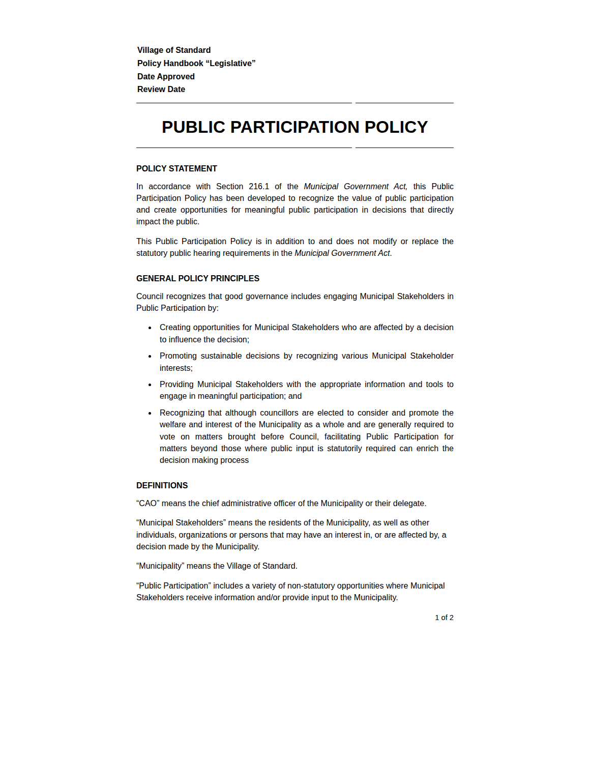Village of Standard
Policy Handbook “Legislative”
Date Approved
Review Date
PUBLIC PARTICIPATION POLICY
POLICY STATEMENT
In accordance with Section 216.1 of the Municipal Government Act, this Public Participation Policy has been developed to recognize the value of public participation and create opportunities for meaningful public participation in decisions that directly impact the public.
This Public Participation Policy is in addition to and does not modify or replace the statutory public hearing requirements in the Municipal Government Act.
GENERAL POLICY PRINCIPLES
Council recognizes that good governance includes engaging Municipal Stakeholders in Public Participation by:
Creating opportunities for Municipal Stakeholders who are affected by a decision to influence the decision;
Promoting sustainable decisions by recognizing various Municipal Stakeholder interests;
Providing Municipal Stakeholders with the appropriate information and tools to engage in meaningful participation; and
Recognizing that although councillors are elected to consider and promote the welfare and interest of the Municipality as a whole and are generally required to vote on matters brought before Council, facilitating Public Participation for matters beyond those where public input is statutorily required can enrich the decision making process
DEFINITIONS
“CAO” means the chief administrative officer of the Municipality or their delegate.
“Municipal Stakeholders” means the residents of the Municipality, as well as other individuals, organizations or persons that may have an interest in, or are affected by, a decision made by the Municipality.
“Municipality” means the Village of Standard.
“Public Participation” includes a variety of non-statutory opportunities where Municipal Stakeholders receive information and/or provide input to the Municipality.
1 of 2